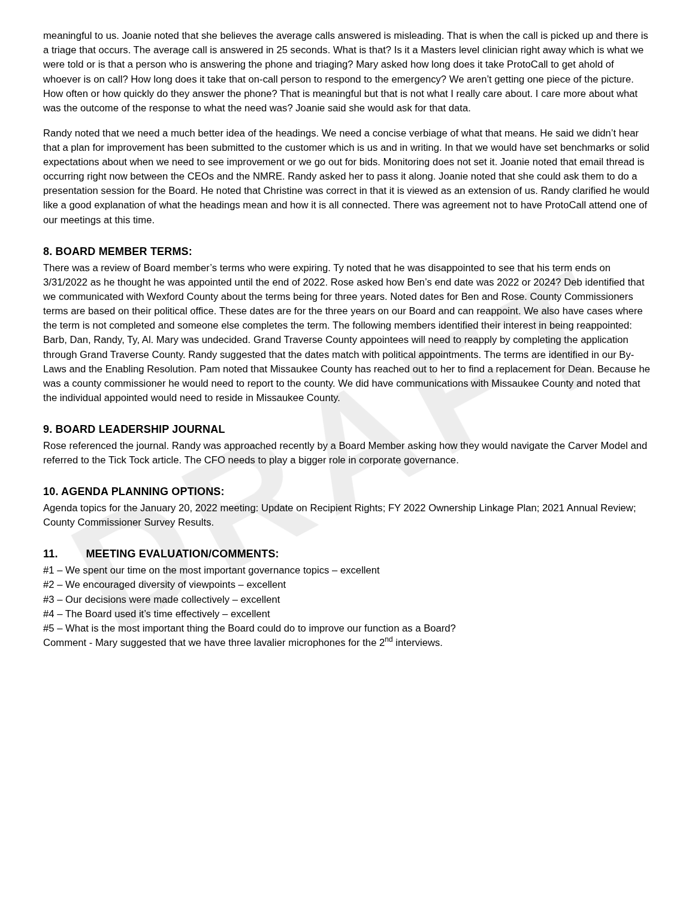DRAFT
meaningful to us. Joanie noted that she believes the average calls answered is misleading. That is when the call is picked up and there is a triage that occurs. The average call is answered in 25 seconds. What is that? Is it a Masters level clinician right away which is what we were told or is that a person who is answering the phone and triaging? Mary asked how long does it take ProtoCall to get ahold of whoever is on call? How long does it take that on-call person to respond to the emergency? We aren’t getting one piece of the picture. How often or how quickly do they answer the phone? That is meaningful but that is not what I really care about. I care more about what was the outcome of the response to what the need was? Joanie said she would ask for that data.
Randy noted that we need a much better idea of the headings. We need a concise verbiage of what that means. He said we didn’t hear that a plan for improvement has been submitted to the customer which is us and in writing. In that we would have set benchmarks or solid expectations about when we need to see improvement or we go out for bids. Monitoring does not set it. Joanie noted that email thread is occurring right now between the CEOs and the NMRE. Randy asked her to pass it along. Joanie noted that she could ask them to do a presentation session for the Board. He noted that Christine was correct in that it is viewed as an extension of us. Randy clarified he would like a good explanation of what the headings mean and how it is all connected. There was agreement not to have ProtoCall attend one of our meetings at this time.
8. BOARD MEMBER TERMS:
There was a review of Board member’s terms who were expiring. Ty noted that he was disappointed to see that his term ends on 3/31/2022 as he thought he was appointed until the end of 2022. Rose asked how Ben’s end date was 2022 or 2024? Deb identified that we communicated with Wexford County about the terms being for three years. Noted dates for Ben and Rose. County Commissioners terms are based on their political office. These dates are for the three years on our Board and can reappoint. We also have cases where the term is not completed and someone else completes the term. The following members identified their interest in being reappointed: Barb, Dan, Randy, Ty, Al. Mary was undecided. Grand Traverse County appointees will need to reapply by completing the application through Grand Traverse County. Randy suggested that the dates match with political appointments. The terms are identified in our By-Laws and the Enabling Resolution. Pam noted that Missaukee County has reached out to her to find a replacement for Dean. Because he was a county commissioner he would need to report to the county. We did have communications with Missaukee County and noted that the individual appointed would need to reside in Missaukee County.
9. BOARD LEADERSHIP JOURNAL
Rose referenced the journal. Randy was approached recently by a Board Member asking how they would navigate the Carver Model and referred to the Tick Tock article. The CFO needs to play a bigger role in corporate governance.
10. AGENDA PLANNING OPTIONS:
Agenda topics for the January 20, 2022 meeting: Update on Recipient Rights; FY 2022 Ownership Linkage Plan; 2021 Annual Review; County Commissioner Survey Results.
11. MEETING EVALUATION/COMMENTS:
#1 – We spent our time on the most important governance topics – excellent
#2 – We encouraged diversity of viewpoints – excellent
#3 – Our decisions were made collectively – excellent
#4 – The Board used it’s time effectively – excellent
#5 – What is the most important thing the Board could do to improve our function as a Board?
Comment - Mary suggested that we have three lavalier microphones for the 2nd interviews.